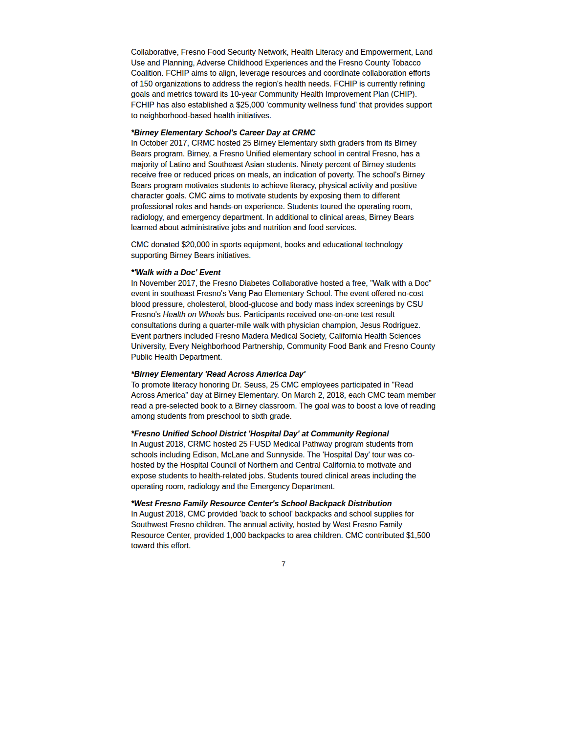Collaborative, Fresno Food Security Network, Health Literacy and Empowerment, Land Use and Planning, Adverse Childhood Experiences and the Fresno County Tobacco Coalition. FCHIP aims to align, leverage resources and coordinate collaboration efforts of 150 organizations to address the region's health needs. FCHIP is currently refining goals and metrics toward its 10-year Community Health Improvement Plan (CHIP). FCHIP has also established a $25,000 'community wellness fund' that provides support to neighborhood-based health initiatives.
*Birney Elementary School's Career Day at CRMC
In October 2017, CRMC hosted 25 Birney Elementary sixth graders from its Birney Bears program. Birney, a Fresno Unified elementary school in central Fresno, has a majority of Latino and Southeast Asian students. Ninety percent of Birney students receive free or reduced prices on meals, an indication of poverty. The school's Birney Bears program motivates students to achieve literacy, physical activity and positive character goals. CMC aims to motivate students by exposing them to different professional roles and hands-on experience. Students toured the operating room, radiology, and emergency department. In additional to clinical areas, Birney Bears learned about administrative jobs and nutrition and food services.
CMC donated $20,000 in sports equipment, books and educational technology supporting Birney Bears initiatives.
*'Walk with a Doc' Event
In November 2017, the Fresno Diabetes Collaborative hosted a free, "Walk with a Doc" event in southeast Fresno's Vang Pao Elementary School. The event offered no-cost blood pressure, cholesterol, blood-glucose and body mass index screenings by CSU Fresno's Health on Wheels bus. Participants received one-on-one test result consultations during a quarter-mile walk with physician champion, Jesus Rodriguez. Event partners included Fresno Madera Medical Society, California Health Sciences University, Every Neighborhood Partnership, Community Food Bank and Fresno County Public Health Department.
*Birney Elementary 'Read Across America Day'
To promote literacy honoring Dr. Seuss, 25 CMC employees participated in "Read Across America" day at Birney Elementary. On March 2, 2018, each CMC team member read a pre-selected book to a Birney classroom. The goal was to boost a love of reading among students from preschool to sixth grade.
*Fresno Unified School District 'Hospital Day' at Community Regional
In August 2018, CRMC hosted 25 FUSD Medical Pathway program students from schools including Edison, McLane and Sunnyside. The 'Hospital Day' tour was co-hosted by the Hospital Council of Northern and Central California to motivate and expose students to health-related jobs. Students toured clinical areas including the operating room, radiology and the Emergency Department.
*West Fresno Family Resource Center's School Backpack Distribution
In August 2018, CMC provided 'back to school' backpacks and school supplies for Southwest Fresno children. The annual activity, hosted by West Fresno Family Resource Center, provided 1,000 backpacks to area children. CMC contributed $1,500 toward this effort.
7